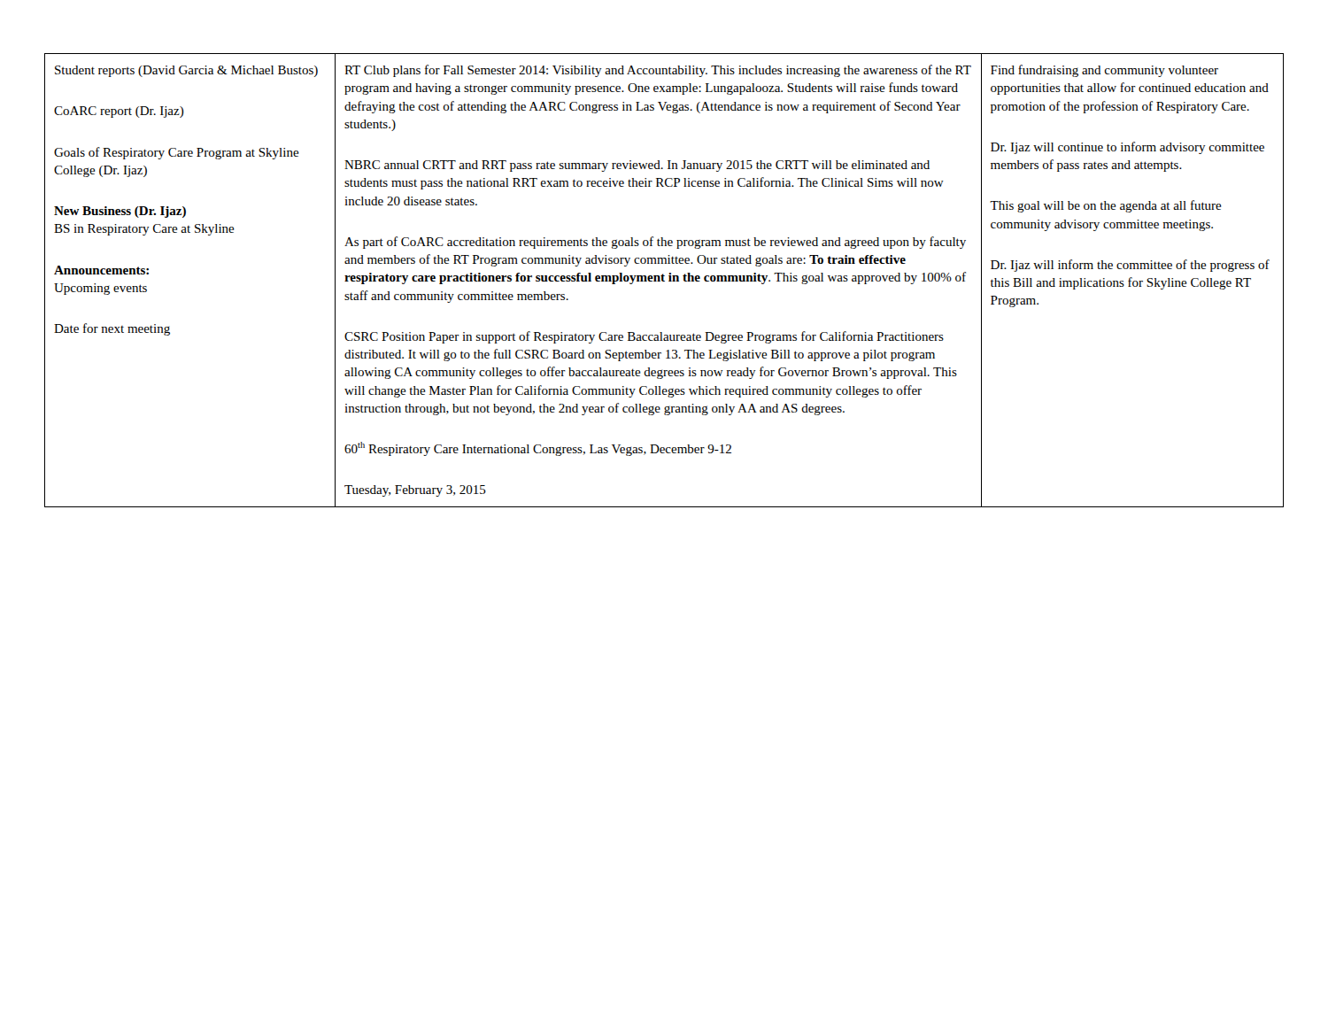| Student reports (David Garcia & Michael Bustos) CoARC report (Dr. Ijaz) Goals of Respiratory Care Program at Skyline College (Dr. Ijaz) New Business (Dr. Ijaz) BS in Respiratory Care at Skyline Announcements: Upcoming events Date for next meeting | RT Club plans for Fall Semester 2014: Visibility and Accountability. This includes increasing the awareness of the RT program and having a stronger community presence. One example: Lungapalooza. Students will raise funds toward defraying the cost of attending the AARC Congress in Las Vegas. (Attendance is now a requirement of Second Year students.) NBRC annual CRTT and RRT pass rate summary reviewed. In January 2015 the CRTT will be eliminated and students must pass the national RRT exam to receive their RCP license in California. The Clinical Sims will now include 20 disease states. As part of CoARC accreditation requirements the goals of the program must be reviewed and agreed upon by faculty and members of the RT Program community advisory committee. Our stated goals are: To train effective respiratory care practitioners for successful employment in the community . This goal was approved by 100% of staff and community committee members. CSRC Position Paper in support of Respiratory Care Baccalaureate Degree Programs for California Practitioners distributed. It will go to the full CSRC Board on September 13. The Legislative Bill to approve a pilot program allowing CA community colleges to offer baccalaureate degrees is now ready for Governor Brown’s approval. This will change the Master Plan for California Community Colleges which required community colleges to offer instruction through, but not beyond, the 2nd year of college granting only AA and AS degrees. 60 th Respiratory Care International Congress, Las Vegas, December 9-12 Tuesday, February 3, 2015 | Find fundraising and community volunteer opportunities that allow for continued education and promotion of the profession of Respiratory Care. Dr. Ijaz will continue to inform advisory committee members of pass rates and attempts. This goal will be on the agenda at all future community advisory committee meetings. Dr. Ijaz will inform the committee of the progress of this Bill and implications for Skyline College RT Program. |